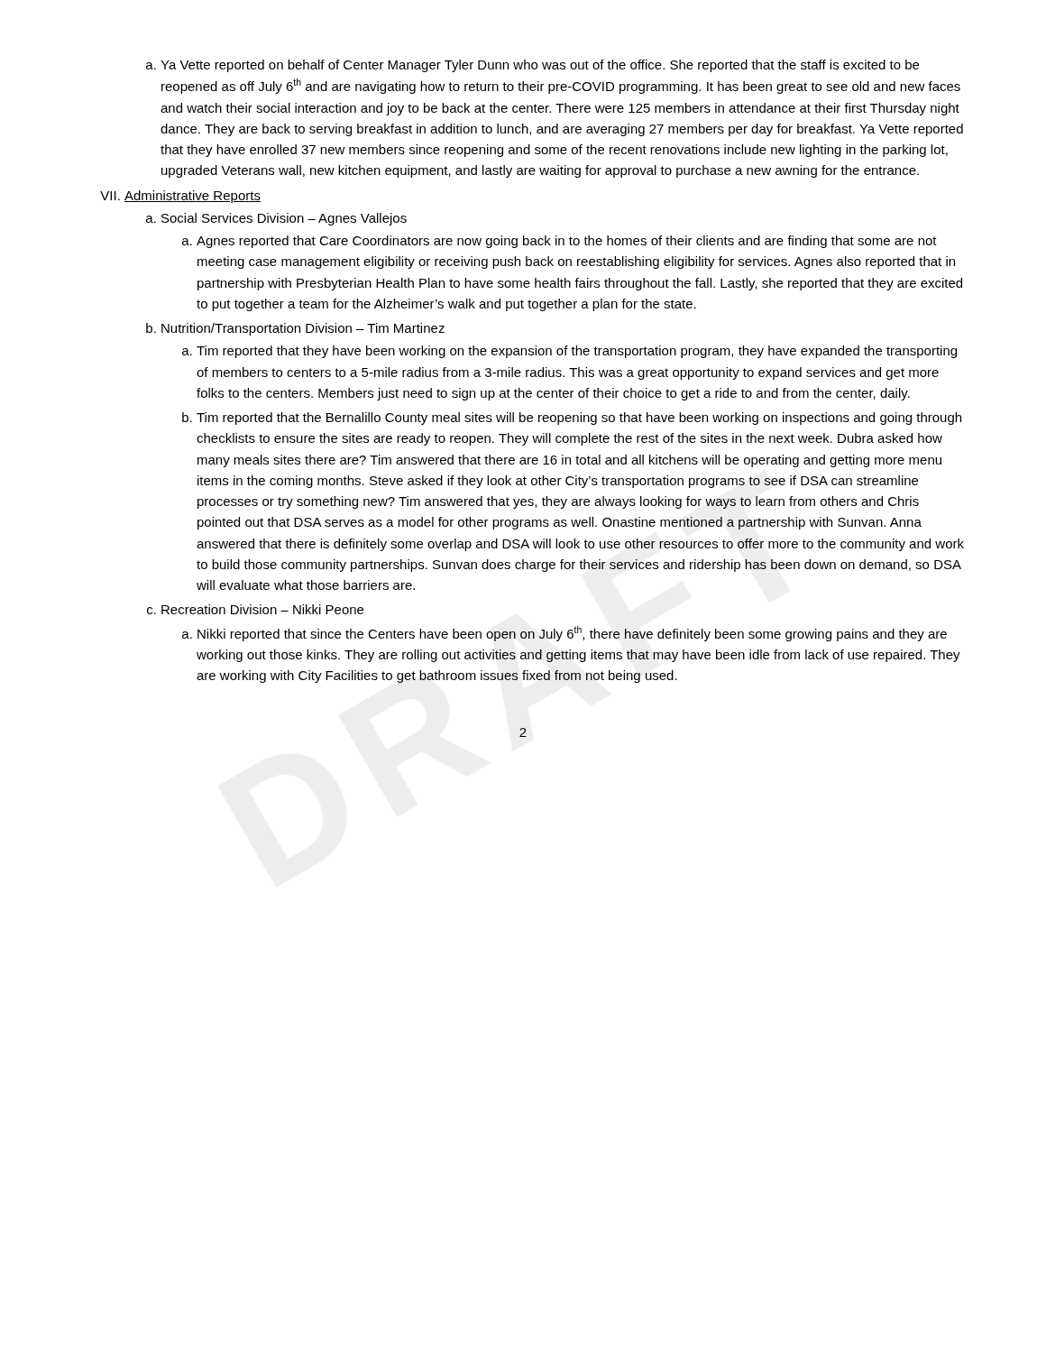DRAFT
Ya Vette reported on behalf of Center Manager Tyler Dunn who was out of the office. She reported that the staff is excited to be reopened as off July 6th and are navigating how to return to their pre-COVID programming. It has been great to see old and new faces and watch their social interaction and joy to be back at the center. There were 125 members in attendance at their first Thursday night dance. They are back to serving breakfast in addition to lunch, and are averaging 27 members per day for breakfast. Ya Vette reported that they have enrolled 37 new members since reopening and some of the recent renovations include new lighting in the parking lot, upgraded Veterans wall, new kitchen equipment, and lastly are waiting for approval to purchase a new awning for the entrance.
Administrative Reports
Social Services Division – Agnes Vallejos
Agnes reported that Care Coordinators are now going back in to the homes of their clients and are finding that some are not meeting case management eligibility or receiving push back on reestablishing eligibility for services. Agnes also reported that in partnership with Presbyterian Health Plan to have some health fairs throughout the fall. Lastly, she reported that they are excited to put together a team for the Alzheimer’s walk and put together a plan for the state.
Nutrition/Transportation Division – Tim Martinez
Tim reported that they have been working on the expansion of the transportation program, they have expanded the transporting of members to centers to a 5-mile radius from a 3-mile radius. This was a great opportunity to expand services and get more folks to the centers. Members just need to sign up at the center of their choice to get a ride to and from the center, daily.
Tim reported that the Bernalillo County meal sites will be reopening so that have been working on inspections and going through checklists to ensure the sites are ready to reopen. They will complete the rest of the sites in the next week. Dubra asked how many meals sites there are? Tim answered that there are 16 in total and all kitchens will be operating and getting more menu items in the coming months. Steve asked if they look at other City’s transportation programs to see if DSA can streamline processes or try something new? Tim answered that yes, they are always looking for ways to learn from others and Chris pointed out that DSA serves as a model for other programs as well. Onastine mentioned a partnership with Sunvan. Anna answered that there is definitely some overlap and DSA will look to use other resources to offer more to the community and work to build those community partnerships. Sunvan does charge for their services and ridership has been down on demand, so DSA will evaluate what those barriers are.
Recreation Division – Nikki Peone
Nikki reported that since the Centers have been open on July 6th, there have definitely been some growing pains and they are working out those kinks. They are rolling out activities and getting items that may have been idle from lack of use repaired. They are working with City Facilities to get bathroom issues fixed from not being used.
2